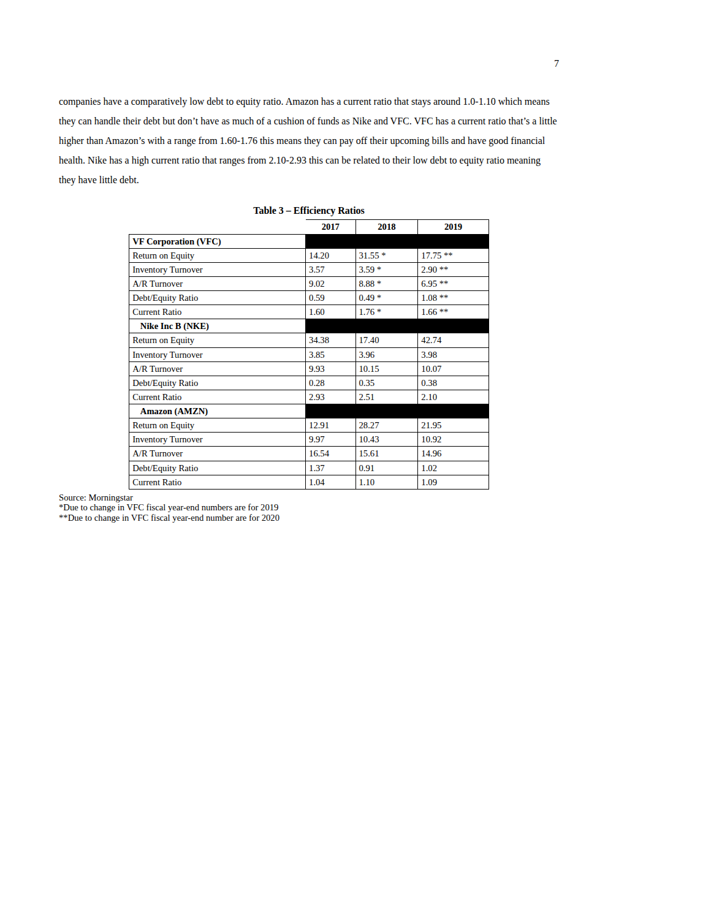7
companies have a comparatively low debt to equity ratio. Amazon has a current ratio that stays around 1.0-1.10 which means they can handle their debt but don’t have as much of a cushion of funds as Nike and VFC. VFC has a current ratio that’s a little higher than Amazon’s with a range from 1.60-1.76 this means they can pay off their upcoming bills and have good financial health. Nike has a high current ratio that ranges from 2.10-2.93 this can be related to their low debt to equity ratio meaning they have little debt.
Table 3 – Efficiency Ratios
| | 2017 | 2018 | 2019 |
| --- | --- | --- | --- |
| VF Corporation (VFC) | | | |
| Return on Equity | 14.20 | 31.55 * | 17.75 ** |
| Inventory Turnover | 3.57 | 3.59 * | 2.90 ** |
| A/R Turnover | 9.02 | 8.88 * | 6.95 ** |
| Debt/Equity Ratio | 0.59 | 0.49 * | 1.08 ** |
| Current Ratio | 1.60 | 1.76 * | 1.66 ** |
| Nike Inc B (NKE) | | | |
| Return on Equity | 34.38 | 17.40 | 42.74 |
| Inventory Turnover | 3.85 | 3.96 | 3.98 |
| A/R Turnover | 9.93 | 10.15 | 10.07 |
| Debt/Equity Ratio | 0.28 | 0.35 | 0.38 |
| Current Ratio | 2.93 | 2.51 | 2.10 |
| Amazon (AMZN) | | | |
| Return on Equity | 12.91 | 28.27 | 21.95 |
| Inventory Turnover | 9.97 | 10.43 | 10.92 |
| A/R Turnover | 16.54 | 15.61 | 14.96 |
| Debt/Equity Ratio | 1.37 | 0.91 | 1.02 |
| Current Ratio | 1.04 | 1.10 | 1.09 |
Source: Morningstar
*Due to change in VFC fiscal year-end numbers are for 2019
**Due to change in VFC fiscal year-end number are for 2020